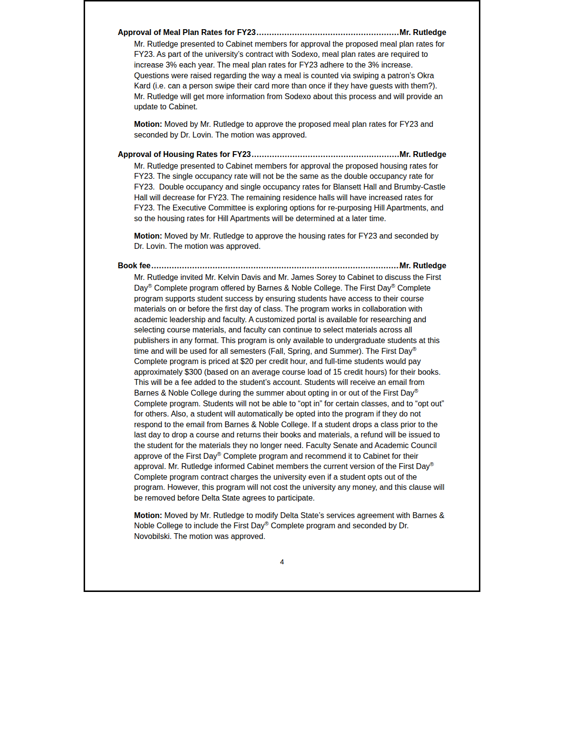Approval of Meal Plan Rates for FY23 ..................................................................................... Mr. Rutledge
Mr. Rutledge presented to Cabinet members for approval the proposed meal plan rates for FY23. As part of the university’s contract with Sodexo, meal plan rates are required to increase 3% each year. The meal plan rates for FY23 adhere to the 3% increase. Questions were raised regarding the way a meal is counted via swiping a patron’s Okra Kard (i.e. can a person swipe their card more than once if they have guests with them?). Mr. Rutledge will get more information from Sodexo about this process and will provide an update to Cabinet.
Motion: Moved by Mr. Rutledge to approve the proposed meal plan rates for FY23 and seconded by Dr. Lovin. The motion was approved.
Approval of Housing Rates for FY23 ....................................................................................... Mr. Rutledge
Mr. Rutledge presented to Cabinet members for approval the proposed housing rates for FY23. The single occupancy rate will not be the same as the double occupancy rate for FY23. Double occupancy and single occupancy rates for Blansett Hall and Brumby-Castle Hall will decrease for FY23. The remaining residence halls will have increased rates for FY23. The Executive Committee is exploring options for re-purposing Hill Apartments, and so the housing rates for Hill Apartments will be determined at a later time.
Motion: Moved by Mr. Rutledge to approve the housing rates for FY23 and seconded by Dr. Lovin. The motion was approved.
Book fee ......................................................................................................................... Mr. Rutledge
Mr. Rutledge invited Mr. Kelvin Davis and Mr. James Sorey to Cabinet to discuss the First Day® Complete program offered by Barnes & Noble College. The First Day® Complete program supports student success by ensuring students have access to their course materials on or before the first day of class. The program works in collaboration with academic leadership and faculty. A customized portal is available for researching and selecting course materials, and faculty can continue to select materials across all publishers in any format. This program is only available to undergraduate students at this time and will be used for all semesters (Fall, Spring, and Summer). The First Day® Complete program is priced at $20 per credit hour, and full-time students would pay approximately $300 (based on an average course load of 15 credit hours) for their books. This will be a fee added to the student’s account. Students will receive an email from Barnes & Noble College during the summer about opting in or out of the First Day® Complete program. Students will not be able to “opt in” for certain classes, and to “opt out” for others. Also, a student will automatically be opted into the program if they do not respond to the email from Barnes & Noble College. If a student drops a class prior to the last day to drop a course and returns their books and materials, a refund will be issued to the student for the materials they no longer need. Faculty Senate and Academic Council approve of the First Day® Complete program and recommend it to Cabinet for their approval. Mr. Rutledge informed Cabinet members the current version of the First Day® Complete program contract charges the university even if a student opts out of the program. However, this program will not cost the university any money, and this clause will be removed before Delta State agrees to participate.
Motion: Moved by Mr. Rutledge to modify Delta State’s services agreement with Barnes & Noble College to include the First Day® Complete program and seconded by Dr. Novobilski. The motion was approved.
4